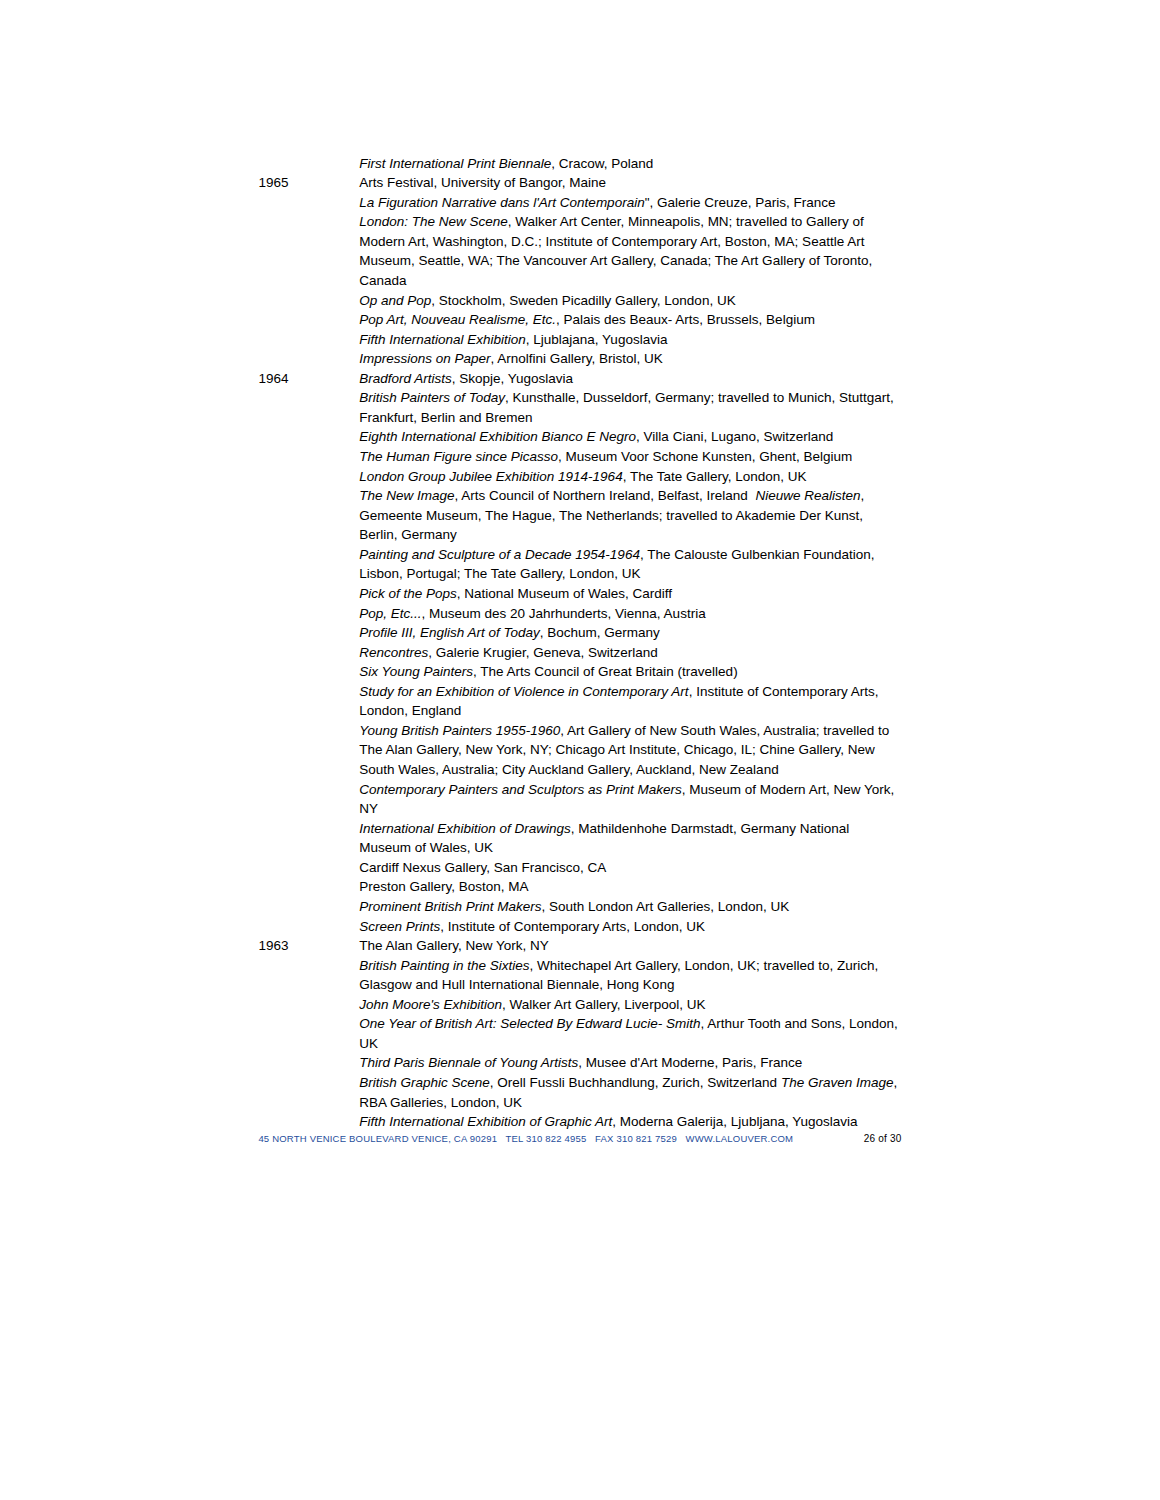| | First International Print Biennale , Cracow, Poland |
| 1965 | Arts Festival, University of Bangor, Maine La Figuration Narrative dans l'Art Contemporain ", Galerie Creuze, Paris, France London: The New Scene , Walker Art Center, Minneapolis, MN; travelled to Gallery of Modern Art, Washington, D.C.; Institute of Contemporary Art, Boston, MA; Seattle Art Museum, Seattle, WA; The Vancouver Art Gallery, Canada; The Art Gallery of Toronto, Canada Op and Pop , Stockholm, Sweden Picadilly Gallery, London, UK Pop Art, Nouveau Realisme, Etc. , Palais des Beaux- Arts, Brussels, Belgium Fifth International Exhibition , Ljublajana, Yugoslavia Impressions on Paper , Arnolfini Gallery, Bristol, UK |
| 1964 | Bradford Artists , Skopje, Yugoslavia British Painters of Today , Kunsthalle, Dusseldorf, Germany; travelled to Munich, Stuttgart, Frankfurt, Berlin and Bremen Eighth International Exhibition Bianco E Negro , Villa Ciani, Lugano, Switzerland The Human Figure since Picasso , Museum Voor Schone Kunsten, Ghent, Belgium London Group Jubilee Exhibition 1914-1964 , The Tate Gallery, London, UK The New Image , Arts Council of Northern Ireland, Belfast, Ireland Nieuwe Realisten , Gemeente Museum, The Hague, The Netherlands; travelled to Akademie Der Kunst, Berlin, Germany Painting and Sculpture of a Decade 1954-1964 , The Calouste Gulbenkian Foundation, Lisbon, Portugal; The Tate Gallery, London, UK Pick of the Pops , National Museum of Wales, Cardiff Pop, Etc... , Museum des 20 Jahrhunderts, Vienna, Austria Profile III, English Art of Today , Bochum, Germany Rencontres , Galerie Krugier, Geneva, Switzerland Six Young Painters , The Arts Council of Great Britain (travelled) Study for an Exhibition of Violence in Contemporary Art , Institute of Contemporary Arts, London, England Young British Painters 1955-1960 , Art Gallery of New South Wales, Australia; travelled to The Alan Gallery, New York, NY; Chicago Art Institute, Chicago, IL; Chine Gallery, New South Wales, Australia; City Auckland Gallery, Auckland, New Zealand Contemporary Painters and Sculptors as Print Makers , Museum of Modern Art, New York, NY International Exhibition of Drawings , Mathildenhohe Darmstadt, Germany National Museum of Wales, UK Cardiff Nexus Gallery, San Francisco, CA Preston Gallery, Boston, MA Prominent British Print Makers , South London Art Galleries, London, UK Screen Prints , Institute of Contemporary Arts, London, UK |
| 1963 | The Alan Gallery, New York, NY British Painting in the Sixties , Whitechapel Art Gallery, London, UK; travelled to, Zurich, Glasgow and Hull International Biennale, Hong Kong John Moore's Exhibition , Walker Art Gallery, Liverpool, UK One Year of British Art: Selected By Edward Lucie- Smith , Arthur Tooth and Sons, London, UK Third Paris Biennale of Young Artists , Musee d'Art Moderne, Paris, France British Graphic Scene , Orell Fussli Buchhandlung, Zurich, Switzerland The Graven Image , RBA Galleries, London, UK Fifth International Exhibition of Graphic Art , Moderna Galerija, Ljubljana, Yugoslavia |
26 of 30 45 NORTH VENICE BOULEVARD VENICE, CA 90291 TEL 310 822 4955 FAX 310 821 7529 WWW.LALOUVER.COM